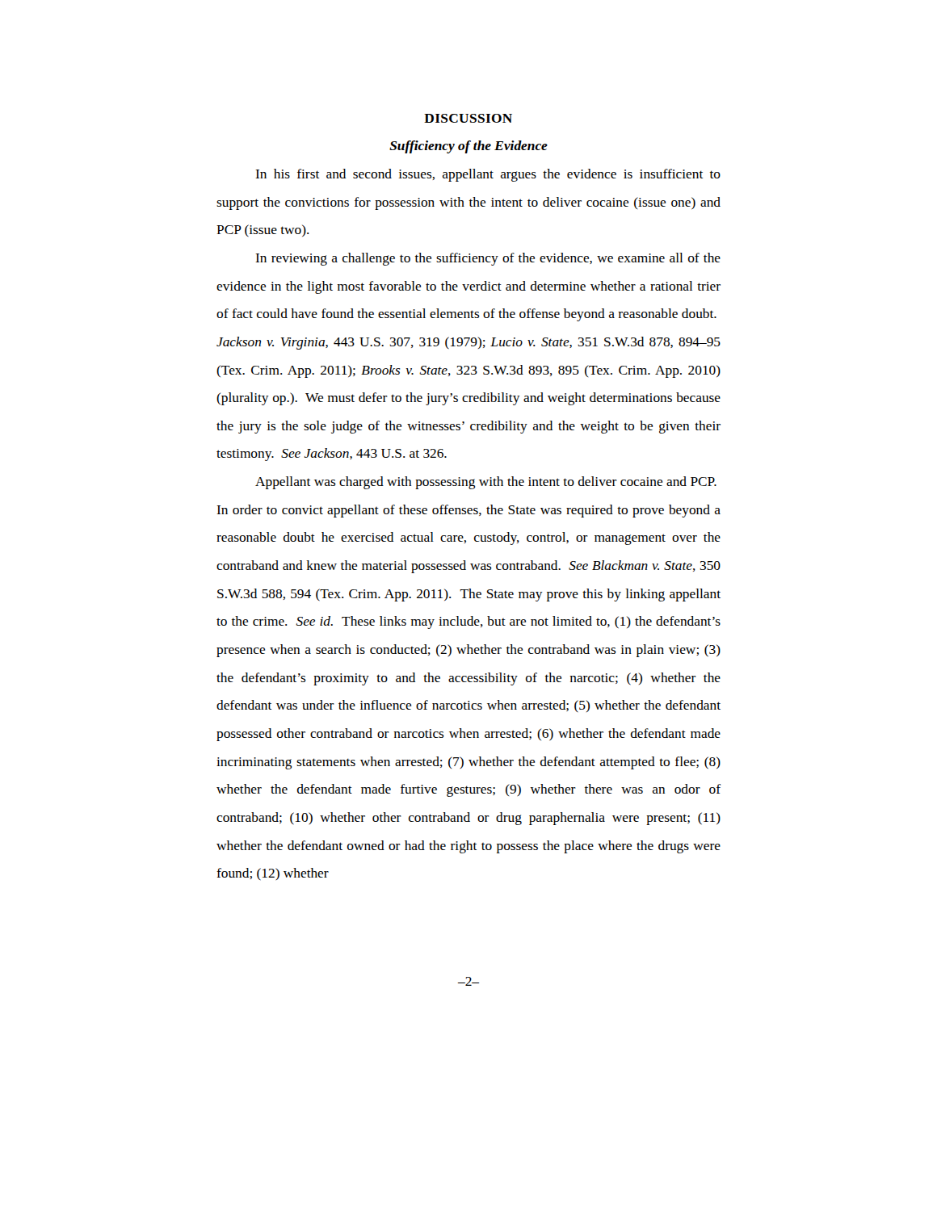DISCUSSION
Sufficiency of the Evidence
In his first and second issues, appellant argues the evidence is insufficient to support the convictions for possession with the intent to deliver cocaine (issue one) and PCP (issue two).
In reviewing a challenge to the sufficiency of the evidence, we examine all of the evidence in the light most favorable to the verdict and determine whether a rational trier of fact could have found the essential elements of the offense beyond a reasonable doubt. Jackson v. Virginia, 443 U.S. 307, 319 (1979); Lucio v. State, 351 S.W.3d 878, 894–95 (Tex. Crim. App. 2011); Brooks v. State, 323 S.W.3d 893, 895 (Tex. Crim. App. 2010) (plurality op.). We must defer to the jury’s credibility and weight determinations because the jury is the sole judge of the witnesses’ credibility and the weight to be given their testimony. See Jackson, 443 U.S. at 326.
Appellant was charged with possessing with the intent to deliver cocaine and PCP. In order to convict appellant of these offenses, the State was required to prove beyond a reasonable doubt he exercised actual care, custody, control, or management over the contraband and knew the material possessed was contraband. See Blackman v. State, 350 S.W.3d 588, 594 (Tex. Crim. App. 2011). The State may prove this by linking appellant to the crime. See id. These links may include, but are not limited to, (1) the defendant’s presence when a search is conducted; (2) whether the contraband was in plain view; (3) the defendant’s proximity to and the accessibility of the narcotic; (4) whether the defendant was under the influence of narcotics when arrested; (5) whether the defendant possessed other contraband or narcotics when arrested; (6) whether the defendant made incriminating statements when arrested; (7) whether the defendant attempted to flee; (8) whether the defendant made furtive gestures; (9) whether there was an odor of contraband; (10) whether other contraband or drug paraphernalia were present; (11) whether the defendant owned or had the right to possess the place where the drugs were found; (12) whether
–2–